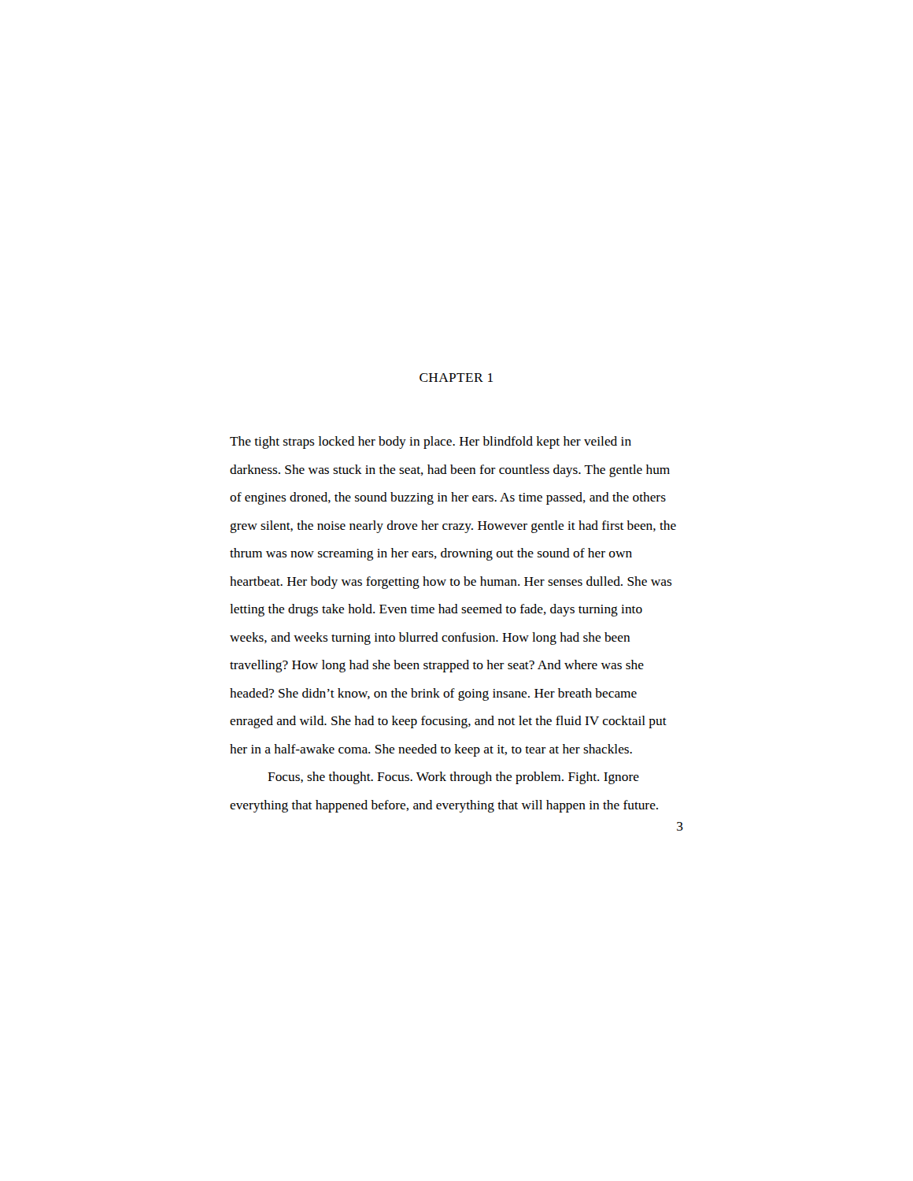CHAPTER 1
The tight straps locked her body in place. Her blindfold kept her veiled in darkness. She was stuck in the seat, had been for countless days. The gentle hum of engines droned, the sound buzzing in her ears. As time passed, and the others grew silent, the noise nearly drove her crazy. However gentle it had first been, the thrum was now screaming in her ears, drowning out the sound of her own heartbeat. Her body was forgetting how to be human. Her senses dulled. She was letting the drugs take hold. Even time had seemed to fade, days turning into weeks, and weeks turning into blurred confusion. How long had she been travelling? How long had she been strapped to her seat? And where was she headed? She didn’t know, on the brink of going insane. Her breath became enraged and wild. She had to keep focusing, and not let the fluid IV cocktail put her in a half-awake coma. She needed to keep at it, to tear at her shackles.
Focus, she thought. Focus. Work through the problem. Fight. Ignore everything that happened before, and everything that will happen in the future.
3